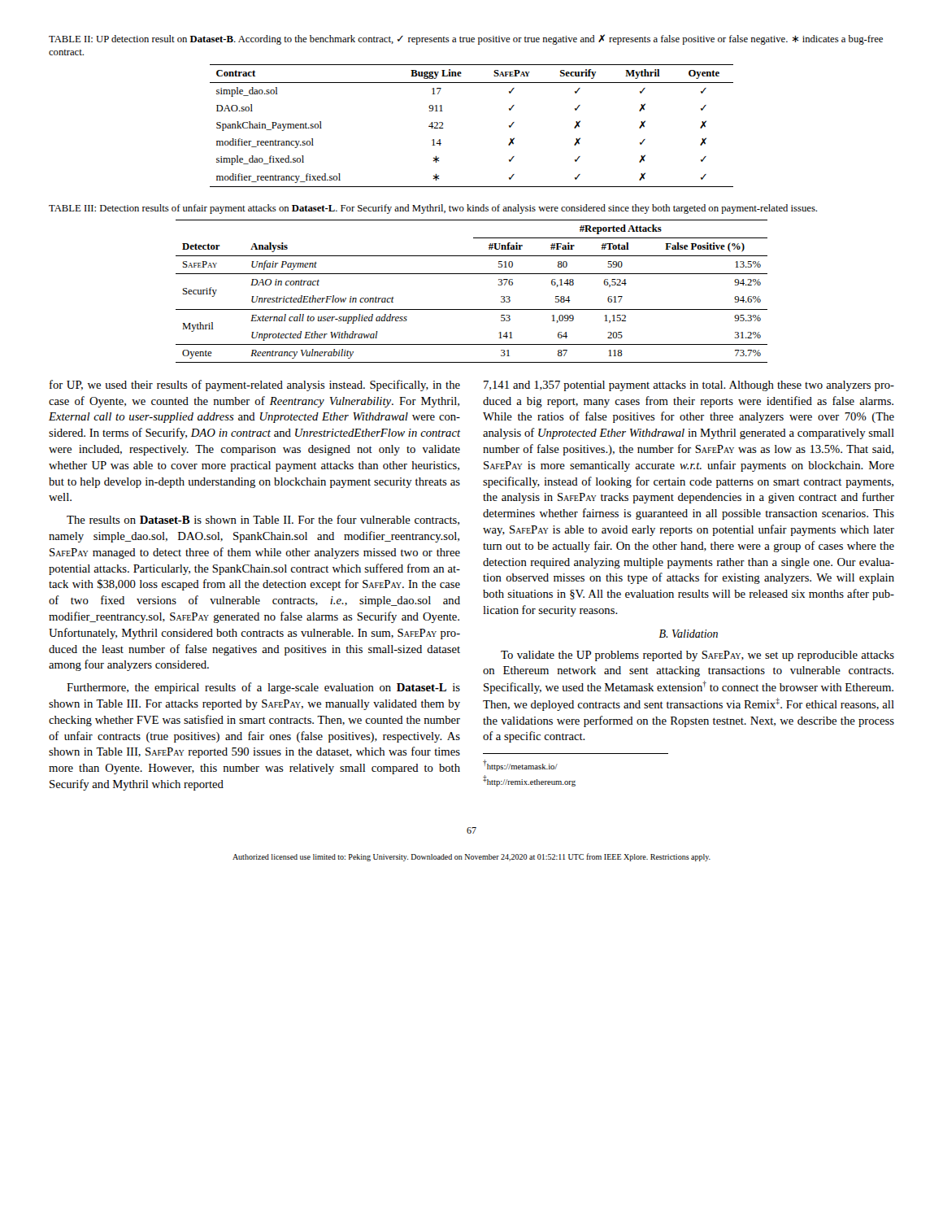TABLE II: UP detection result on Dataset-B. According to the benchmark contract, ✓ represents a true positive or true negative and ✗ represents a false positive or false negative. ∗ indicates a bug-free contract.
| Contract | Buggy Line | SafePay | Securify | Mythril | Oyente |
| --- | --- | --- | --- | --- | --- |
| simple_dao.sol | 17 | ✓ | ✓ | ✓ | ✓ |
| DAO.sol | 911 | ✓ | ✓ | ✗ | ✓ |
| SpankChain_Payment.sol | 422 | ✓ | ✗ | ✗ | ✗ |
| modifier_reentrancy.sol | 14 | ✗ | ✗ | ✓ | ✗ |
| simple_dao_fixed.sol | ∗ | ✓ | ✓ | ✗ | ✓ |
| modifier_reentrancy_fixed.sol | ∗ | ✓ | ✓ | ✗ | ✓ |
TABLE III: Detection results of unfair payment attacks on Dataset-L. For Securify and Mythril, two kinds of analysis were considered since they both targeted on payment-related issues.
| Detector | Analysis | #Reported Attacks |
| --- | --- | --- |
| #Unfair | #Fair | #Total | False Positive (%) |
| SafePay | Unfair Payment | 510 | 80 | 590 | 13.5% |
| Securify | DAO in contract | 376 | 6,148 | 6,524 | 94.2% |
| UnrestrictedEtherFlow in contract | 33 | 584 | 617 | 94.6% |
| Mythril | External call to user-supplied address | 53 | 1,099 | 1,152 | 95.3% |
| Unprotected Ether Withdrawal | 141 | 64 | 205 | 31.2% |
| Oyente | Reentrancy Vulnerability | 31 | 87 | 118 | 73.7% |
for UP, we used their results of payment-related analysis instead. Specifically, in the case of Oyente, we counted the number of Reentrancy Vulnerability. For Mythril, External call to user-supplied address and Unprotected Ether Withdrawal were considered. In terms of Securify, DAO in contract and UnrestrictedEtherFlow in contract were included, respectively. The comparison was designed not only to validate whether UP was able to cover more practical payment attacks than other heuristics, but to help develop in-depth understanding on blockchain payment security threats as well.
The results on Dataset-B is shown in Table II. For the four vulnerable contracts, namely simple_dao.sol, DAO.sol, SpankChain.sol and modifier_reentrancy.sol, SafePay managed to detect three of them while other analyzers missed two or three potential attacks. Particularly, the SpankChain.sol contract which suffered from an attack with $38,000 loss escaped from all the detection except for SafePay. In the case of two fixed versions of vulnerable contracts, i.e., simple_dao.sol and modifier_reentrancy.sol, SafePay generated no false alarms as Securify and Oyente. Unfortunately, Mythril considered both contracts as vulnerable. In sum, SafePay produced the least number of false negatives and positives in this small-sized dataset among four analyzers considered.
Furthermore, the empirical results of a large-scale evaluation on Dataset-L is shown in Table III. For attacks reported by SafePay, we manually validated them by checking whether FVE was satisfied in smart contracts. Then, we counted the number of unfair contracts (true positives) and fair ones (false positives), respectively. As shown in Table III, SafePay reported 590 issues in the dataset, which was four times more than Oyente. However, this number was relatively small compared to both Securify and Mythril which reported
7,141 and 1,357 potential payment attacks in total. Although these two analyzers produced a big report, many cases from their reports were identified as false alarms. While the ratios of false positives for other three analyzers were over 70% (The analysis of Unprotected Ether Withdrawal in Mythril generated a comparatively small number of false positives.), the number for SafePay was as low as 13.5%. That said, SafePay is more semantically accurate w.r.t. unfair payments on blockchain. More specifically, instead of looking for certain code patterns on smart contract payments, the analysis in SafePay tracks payment dependencies in a given contract and further determines whether fairness is guaranteed in all possible transaction scenarios. This way, SafePay is able to avoid early reports on potential unfair payments which later turn out to be actually fair. On the other hand, there were a group of cases where the detection required analyzing multiple payments rather than a single one. Our evaluation observed misses on this type of attacks for existing analyzers. We will explain both situations in §V. All the evaluation results will be released six months after publication for security reasons.
B. Validation
To validate the UP problems reported by SafePay, we set up reproducible attacks on Ethereum network and sent attacking transactions to vulnerable contracts. Specifically, we used the Metamask extension† to connect the browser with Ethereum. Then, we deployed contracts and sent transactions via Remix‡. For ethical reasons, all the validations were performed on the Ropsten testnet. Next, we describe the process of a specific contract.
†https://metamask.io/
‡http://remix.ethereum.org
67
Authorized licensed use limited to: Peking University. Downloaded on November 24,2020 at 01:52:11 UTC from IEEE Xplore. Restrictions apply.